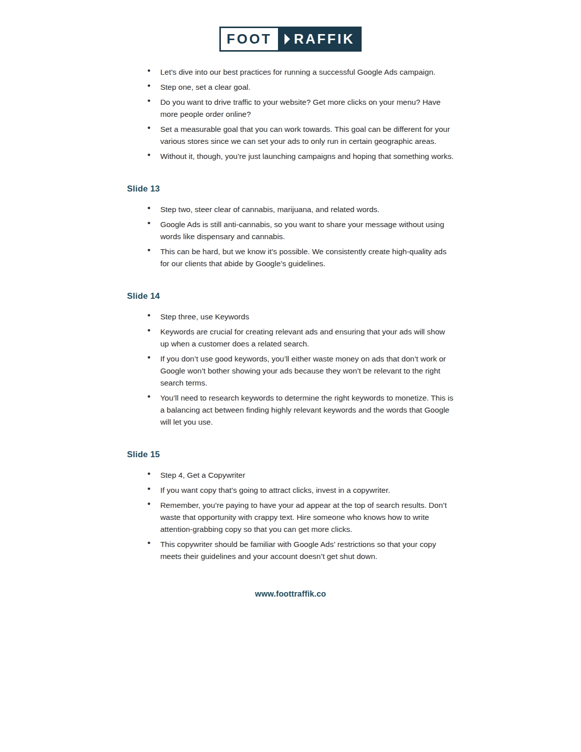FOOT RAFFIK
Let’s dive into our best practices for running a successful Google Ads campaign.
Step one, set a clear goal.
Do you want to drive traffic to your website? Get more clicks on your menu? Have more people order online?
Set a measurable goal that you can work towards. This goal can be different for your various stores since we can set your ads to only run in certain geographic areas.
Without it, though, you’re just launching campaigns and hoping that something works.
Slide 13
Step two, steer clear of cannabis, marijuana, and related words.
Google Ads is still anti-cannabis, so you want to share your message without using words like dispensary and cannabis.
This can be hard, but we know it’s possible. We consistently create high-quality ads for our clients that abide by Google’s guidelines.
Slide 14
Step three, use Keywords
Keywords are crucial for creating relevant ads and ensuring that your ads will show up when a customer does a related search.
If you don’t use good keywords, you’ll either waste money on ads that don’t work or Google won’t bother showing your ads because they won’t be relevant to the right search terms.
You’ll need to research keywords to determine the right keywords to monetize. This is a balancing act between finding highly relevant keywords and the words that Google will let you use.
Slide 15
Step 4, Get a Copywriter
If you want copy that’s going to attract clicks, invest in a copywriter.
Remember, you’re paying to have your ad appear at the top of search results. Don’t waste that opportunity with crappy text. Hire someone who knows how to write attention-grabbing copy so that you can get more clicks.
This copywriter should be familiar with Google Ads’ restrictions so that your copy meets their guidelines and your account doesn’t get shut down.
www.foottraffik.co